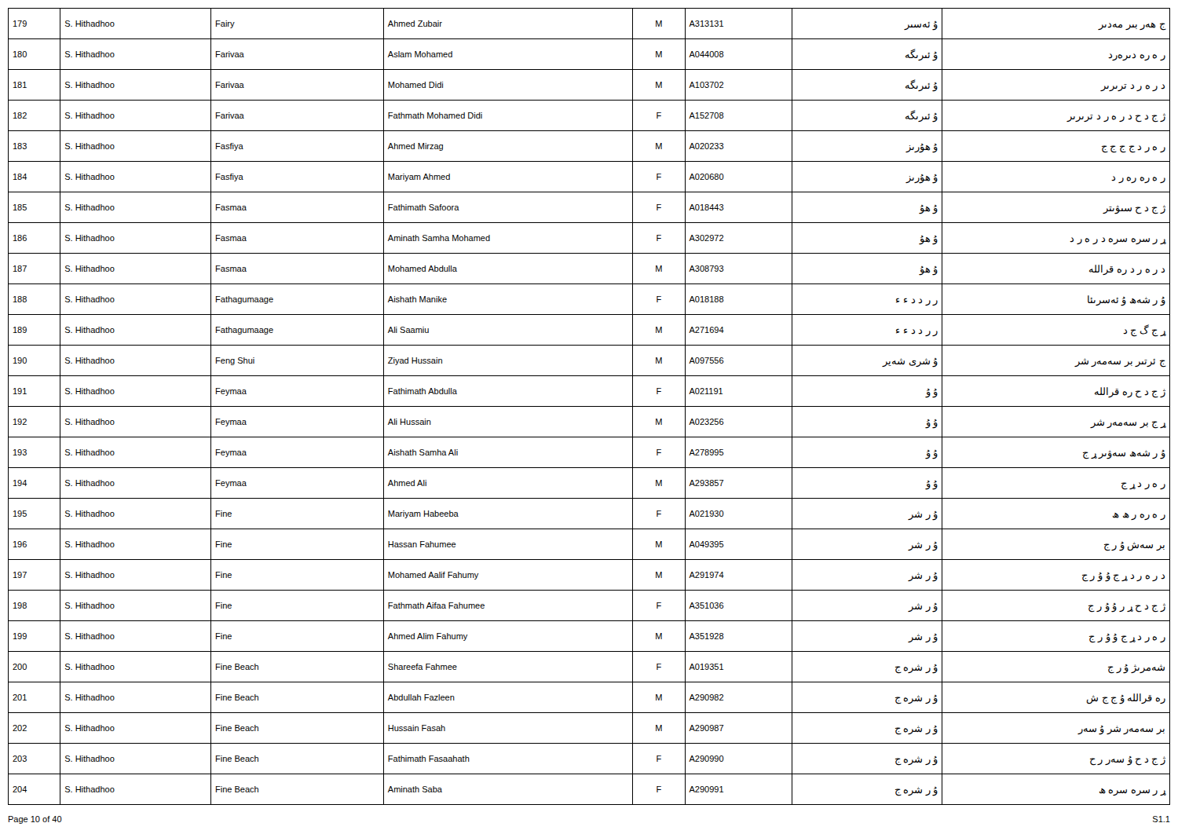| 179 | S. Hithadhoo | Fairy | Ahmed Zubair | M | A313131 | ۇ ئەسىر | ج ھەر بىر مەدىر |
| 180 | S. Hithadhoo | Farivaa | Aslam Mohamed | M | A044008 | ۇ ئىرىگە | ر ە رە دىرەرد |
| 181 | S. Hithadhoo | Farivaa | Mohamed Didi | M | A103702 | ۇ ئىرىگە | د ر ە ر د ترىرىر |
| 182 | S. Hithadhoo | Farivaa | Fathmath Mohamed Didi | F | A152708 | ۇ ئىرىگە | ژ ج د ح د ر ە ر د ترىرىر |
| 183 | S. Hithadhoo | Fasfiya | Ahmed Mirzag | M | A020233 | ۇ ھۇرىز | ر ە ر د ج ج ج ج |
| 184 | S. Hithadhoo | Fasfiya | Mariyam Ahmed | F | A020680 | ۇ ھۇرىز | ر ە رە رە ر د |
| 185 | S. Hithadhoo | Fasmaa | Fathimath Safoora | F | A018443 | ۇ ھۇ | ژ ج د ح سىۋىتر |
| 186 | S. Hithadhoo | Fasmaa | Aminath Samha Mohamed | F | A302972 | ۇ ھۇ | ړ ر سره سره د ر ه ر د |
| 187 | S. Hithadhoo | Fasmaa | Mohamed Abdulla | M | A308793 | ۇ ھۇ | د ر ە ر د رە قراللە |
| 188 | S. Hithadhoo | Fathagumaage | Aishath Manike | F | A018188 | ر ر د د ء ء | ۇ ر شەھ ۇ ئەسرىئا |
| 189 | S. Hithadhoo | Fathagumaage | Ali Saamiu | M | A271694 | ر ر د د ء ء | ړ ج گ ج د |
| 190 | S. Hithadhoo | Feng Shui | Ziyad Hussain | M | A097556 | ۇ شرى شەير | ج ئرتىر بر سەمەر شر |
| 191 | S. Hithadhoo | Feymaa | Fathimath Abdulla | F | A021191 | ۇ ۇ | ژ ج د ح رە قراللە |
| 192 | S. Hithadhoo | Feymaa | Ali Hussain | M | A023256 | ۇ ۇ | ړ ج بر سەمەر شر |
| 193 | S. Hithadhoo | Feymaa | Aishath Samha Ali | F | A278995 | ۇ ۇ | ۇ ر شەھ سەۋىر ړ ج |
| 194 | S. Hithadhoo | Feymaa | Ahmed Ali | M | A293857 | ۇ ۇ | ر ە ر د ړ ج |
| 195 | S. Hithadhoo | Fine | Mariyam Habeeba | F | A021930 | ۇ ر شر | ر ە رە ر ھ ھ |
| 196 | S. Hithadhoo | Fine | Hassan Fahumee | M | A049395 | ۇ ر شر | بر سەش ۇ ر ج |
| 197 | S. Hithadhoo | Fine | Mohamed Aalif Fahumy | M | A291974 | ۇ ر شر | د ر ە ر د ړ ج ۇ ۇ ر ج |
| 198 | S. Hithadhoo | Fine | Fathmath Aifaa Fahumee | F | A351036 | ۇ ر شر | ژ ج د ح ړ ر ۇ ۇ ر ج |
| 199 | S. Hithadhoo | Fine | Ahmed Alim Fahumy | M | A351928 | ۇ ر شر | ر ە ر د ړ ج ۇ ۇ ر ج |
| 200 | S. Hithadhoo | Fine Beach | Shareefa Fahmee | F | A019351 | ۇ ر شرە ج | شەمرىژ ۇ ر ج |
| 201 | S. Hithadhoo | Fine Beach | Abdullah Fazleen | M | A290982 | ۇ ر شرە ج | رە قراللە ۇ ج ج ش |
| 202 | S. Hithadhoo | Fine Beach | Hussain Fasah | M | A290987 | ۇ ر شرە ج | بر سەمەر شر ۇ سەر |
| 203 | S. Hithadhoo | Fine Beach | Fathimath Fasaahath | F | A290990 | ۇ ر شرە ج | ژ ج د ح ۇ سەر ر ح |
| 204 | S. Hithadhoo | Fine Beach | Aminath Saba | F | A290991 | ۇ ر شرە ج | ړ ر سره سره ھ |
Page 10 of 40 S1.1